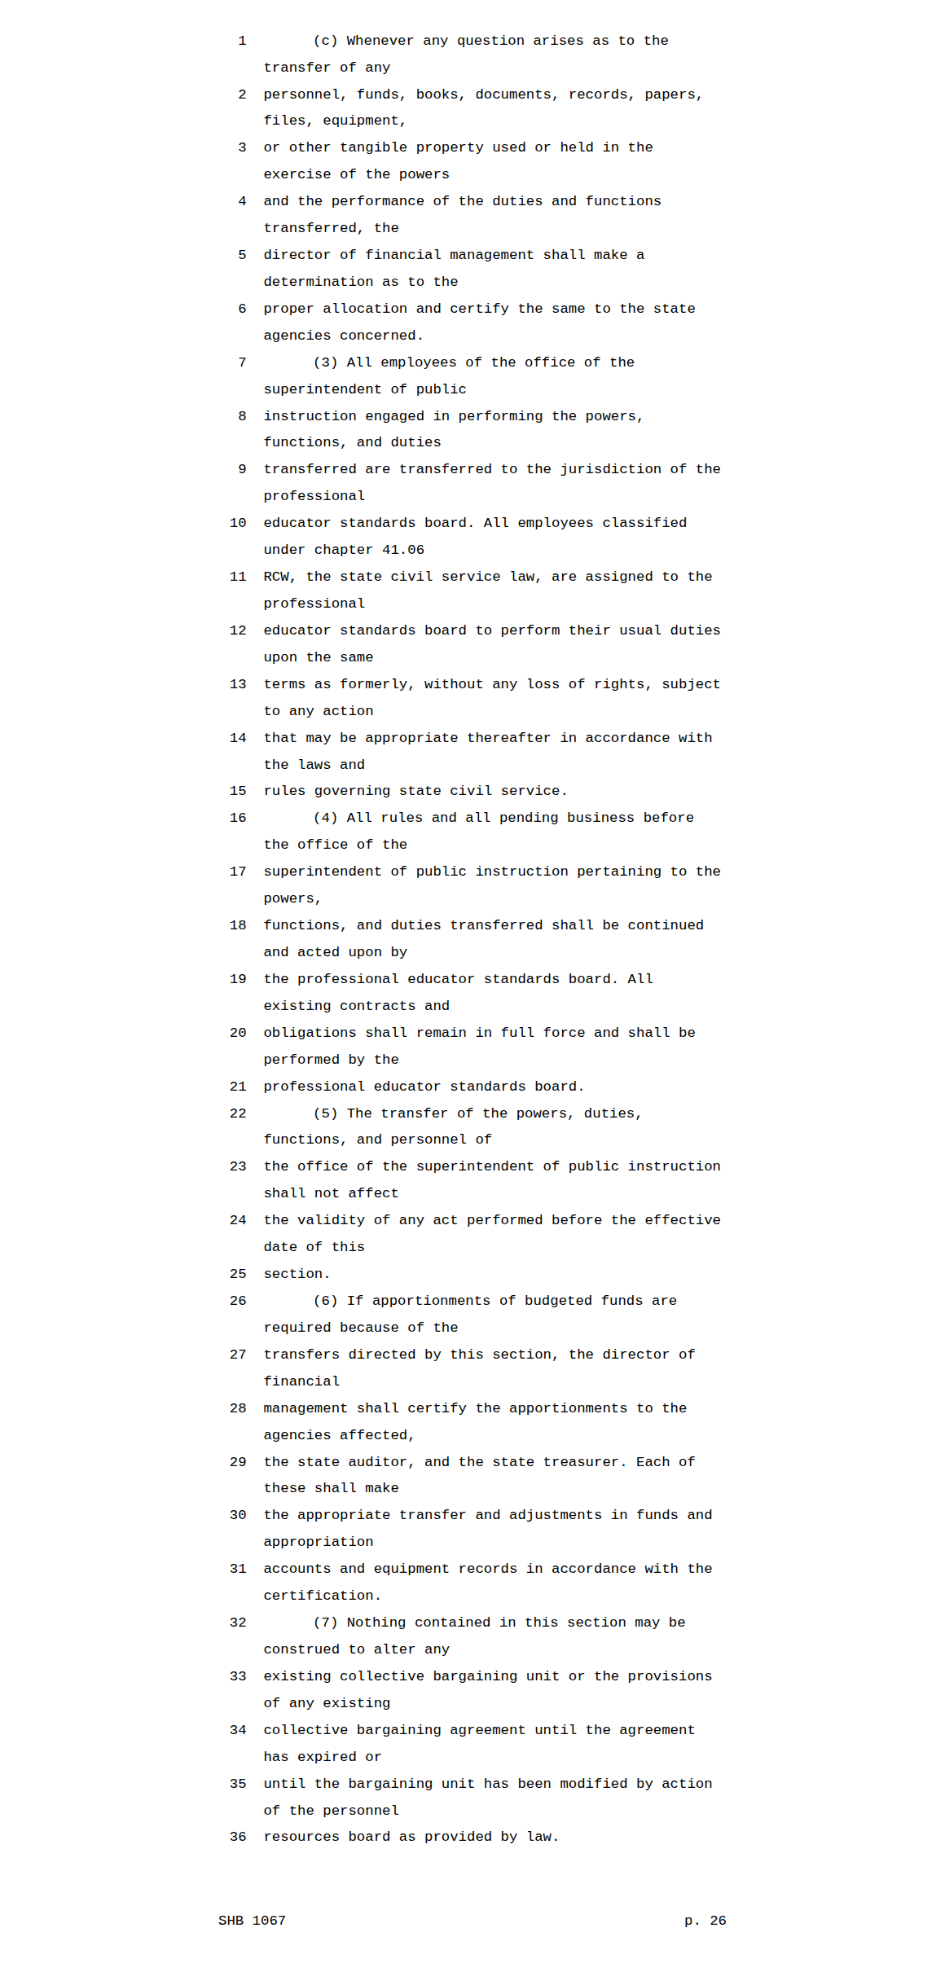(c) Whenever any question arises as to the transfer of any
personnel, funds, books, documents, records, papers, files, equipment,
or other tangible property used or held in the exercise of the powers
and the performance of the duties and functions transferred, the
director of financial management shall make a determination as to the
proper allocation and certify the same to the state agencies concerned.
(3) All employees of the office of the superintendent of public
instruction engaged in performing the powers, functions, and duties
transferred are transferred to the jurisdiction of the professional
educator standards board. All employees classified under chapter 41.06
RCW, the state civil service law, are assigned to the professional
educator standards board to perform their usual duties upon the same
terms as formerly, without any loss of rights, subject to any action
that may be appropriate thereafter in accordance with the laws and
rules governing state civil service.
(4) All rules and all pending business before the office of the
superintendent of public instruction pertaining to the powers,
functions, and duties transferred shall be continued and acted upon by
the professional educator standards board. All existing contracts and
obligations shall remain in full force and shall be performed by the
professional educator standards board.
(5) The transfer of the powers, duties, functions, and personnel of
the office of the superintendent of public instruction shall not affect
the validity of any act performed before the effective date of this
section.
(6) If apportionments of budgeted funds are required because of the
transfers directed by this section, the director of financial
management shall certify the apportionments to the agencies affected,
the state auditor, and the state treasurer. Each of these shall make
the appropriate transfer and adjustments in funds and appropriation
accounts and equipment records in accordance with the certification.
(7) Nothing contained in this section may be construed to alter any
existing collective bargaining unit or the provisions of any existing
collective bargaining agreement until the agreement has expired or
until the bargaining unit has been modified by action of the personnel
resources board as provided by law.
SHB 1067 p. 26